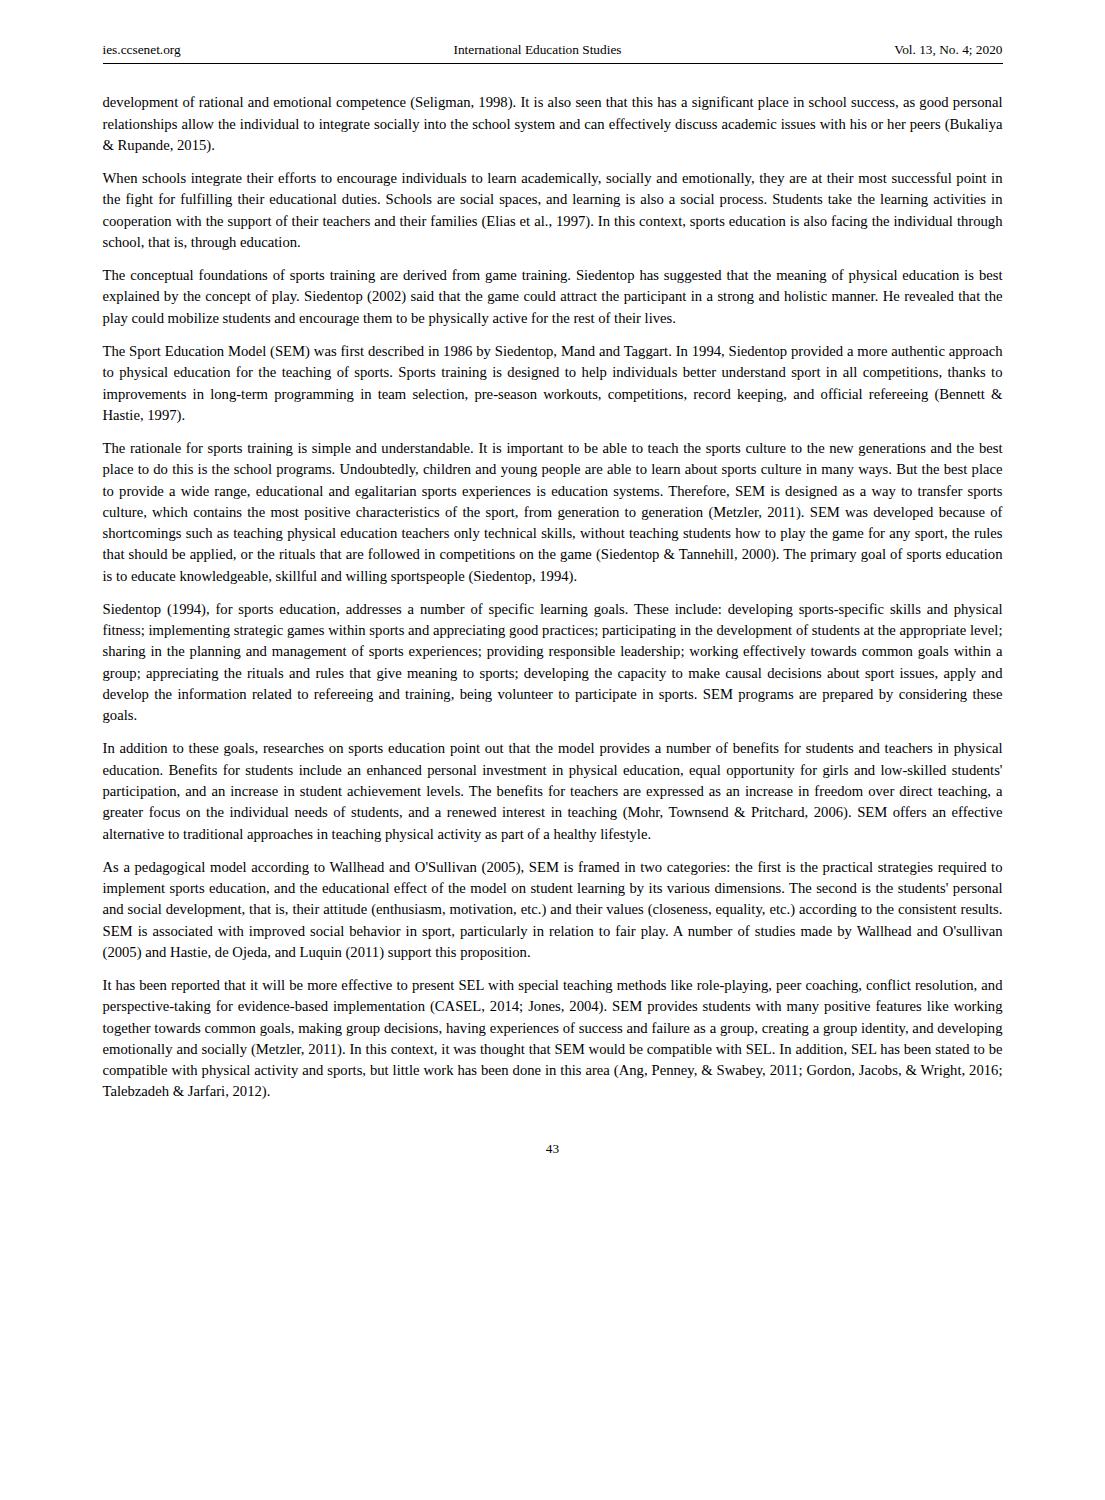ies.ccsenet.org International Education Studies Vol. 13, No. 4; 2020
development of rational and emotional competence (Seligman, 1998). It is also seen that this has a significant place in school success, as good personal relationships allow the individual to integrate socially into the school system and can effectively discuss academic issues with his or her peers (Bukaliya & Rupande, 2015).
When schools integrate their efforts to encourage individuals to learn academically, socially and emotionally, they are at their most successful point in the fight for fulfilling their educational duties. Schools are social spaces, and learning is also a social process. Students take the learning activities in cooperation with the support of their teachers and their families (Elias et al., 1997). In this context, sports education is also facing the individual through school, that is, through education.
The conceptual foundations of sports training are derived from game training. Siedentop has suggested that the meaning of physical education is best explained by the concept of play. Siedentop (2002) said that the game could attract the participant in a strong and holistic manner. He revealed that the play could mobilize students and encourage them to be physically active for the rest of their lives.
The Sport Education Model (SEM) was first described in 1986 by Siedentop, Mand and Taggart. In 1994, Siedentop provided a more authentic approach to physical education for the teaching of sports. Sports training is designed to help individuals better understand sport in all competitions, thanks to improvements in long-term programming in team selection, pre-season workouts, competitions, record keeping, and official refereeing (Bennett & Hastie, 1997).
The rationale for sports training is simple and understandable. It is important to be able to teach the sports culture to the new generations and the best place to do this is the school programs. Undoubtedly, children and young people are able to learn about sports culture in many ways. But the best place to provide a wide range, educational and egalitarian sports experiences is education systems. Therefore, SEM is designed as a way to transfer sports culture, which contains the most positive characteristics of the sport, from generation to generation (Metzler, 2011). SEM was developed because of shortcomings such as teaching physical education teachers only technical skills, without teaching students how to play the game for any sport, the rules that should be applied, or the rituals that are followed in competitions on the game (Siedentop & Tannehill, 2000). The primary goal of sports education is to educate knowledgeable, skillful and willing sportspeople (Siedentop, 1994).
Siedentop (1994), for sports education, addresses a number of specific learning goals. These include: developing sports-specific skills and physical fitness; implementing strategic games within sports and appreciating good practices; participating in the development of students at the appropriate level; sharing in the planning and management of sports experiences; providing responsible leadership; working effectively towards common goals within a group; appreciating the rituals and rules that give meaning to sports; developing the capacity to make causal decisions about sport issues, apply and develop the information related to refereeing and training, being volunteer to participate in sports. SEM programs are prepared by considering these goals.
In addition to these goals, researches on sports education point out that the model provides a number of benefits for students and teachers in physical education. Benefits for students include an enhanced personal investment in physical education, equal opportunity for girls and low-skilled students' participation, and an increase in student achievement levels. The benefits for teachers are expressed as an increase in freedom over direct teaching, a greater focus on the individual needs of students, and a renewed interest in teaching (Mohr, Townsend & Pritchard, 2006). SEM offers an effective alternative to traditional approaches in teaching physical activity as part of a healthy lifestyle.
As a pedagogical model according to Wallhead and O'Sullivan (2005), SEM is framed in two categories: the first is the practical strategies required to implement sports education, and the educational effect of the model on student learning by its various dimensions. The second is the students' personal and social development, that is, their attitude (enthusiasm, motivation, etc.) and their values (closeness, equality, etc.) according to the consistent results. SEM is associated with improved social behavior in sport, particularly in relation to fair play. A number of studies made by Wallhead and O'sullivan (2005) and Hastie, de Ojeda, and Luquin (2011) support this proposition.
It has been reported that it will be more effective to present SEL with special teaching methods like role-playing, peer coaching, conflict resolution, and perspective-taking for evidence-based implementation (CASEL, 2014; Jones, 2004). SEM provides students with many positive features like working together towards common goals, making group decisions, having experiences of success and failure as a group, creating a group identity, and developing emotionally and socially (Metzler, 2011). In this context, it was thought that SEM would be compatible with SEL. In addition, SEL has been stated to be compatible with physical activity and sports, but little work has been done in this area (Ang, Penney, & Swabey, 2011; Gordon, Jacobs, & Wright, 2016; Talebzadeh & Jarfari, 2012).
43